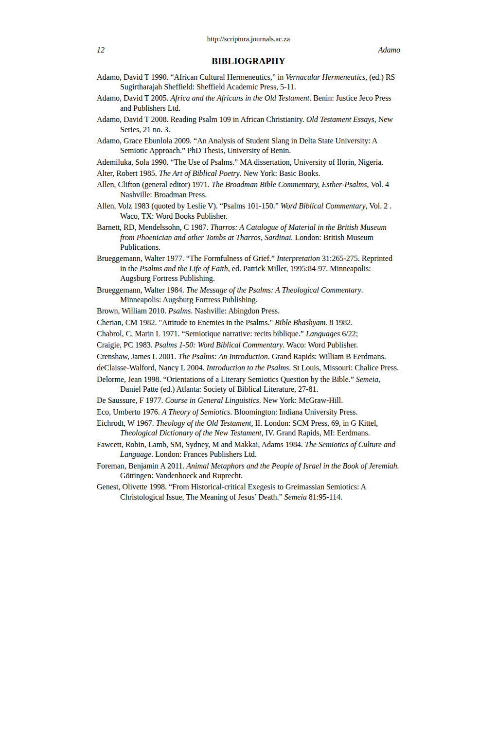http://scriptura.journals.ac.za
12 Adamo
BIBLIOGRAPHY
Adamo, David T 1990. “African Cultural Hermeneutics,” in Vernacular Hermeneutics, (ed.) RS Sugirtharajah Sheffield: Sheffield Academic Press, 5-11.
Adamo, David T 2005. Africa and the Africans in the Old Testament. Benin: Justice Jeco Press and Publishers Ltd.
Adamo, David T 2008. Reading Psalm 109 in African Christianity. Old Testament Essays, New Series, 21 no. 3.
Adamo, Grace Ebunlola 2009. “An Analysis of Student Slang in Delta State University: A Semiotic Approach.” PhD Thesis, University of Benin.
Ademiluka, Sola 1990. “The Use of Psalms.” MA dissertation, University of Ilorin, Nigeria.
Alter, Robert 1985. The Art of Biblical Poetry. New York: Basic Books.
Allen, Clifton (general editor) 1971. The Broadman Bible Commentary, Esther-Psalms, Vol. 4 Nashville: Broadman Press.
Allen, Volz 1983 (quoted by Leslie V). “Psalms 101-150.” Word Biblical Commentary, Vol. 2 . Waco, TX: Word Books Publisher.
Barnett, RD, Mendelssohn, C 1987. Tharros: A Catalogue of Material in the British Museum from Phoenician and other Tombs at Tharros, Sardinai. London: British Museum Publications.
Brueggemann, Walter 1977. “The Formfulness of Grief.” Interpretation 31:265-275. Reprinted in the Psalms and the Life of Faith, ed. Patrick Miller, 1995:84-97. Minneapolis: Augsburg Fortress Publishing.
Brueggemann, Walter 1984. The Message of the Psalms: A Theological Commentary. Minneapolis: Augsburg Fortress Publishing.
Brown, William 2010. Psalms. Nashville: Abingdon Press.
Cherian, CM 1982. "Attitude to Enemies in the Psalms." Bible Bhashyam. 8 1982.
Chabrol, C, Marin L 1971. “Semiotique narrative: recits biblique.” Languages 6/22;
Craigie, PC 1983. Psalms 1-50: Word Biblical Commentary. Waco: Word Publisher.
Crenshaw, James L 2001. The Psalms: An Introduction. Grand Rapids: William B Eerdmans.
deClaisse-Walford, Nancy L 2004. Introduction to the Psalms. St Louis, Missouri: Chalice Press.
Delorme, Jean 1998. “Orientations of a Literary Semiotics Question by the Bible.” Semeia, Daniel Patte (ed.) Atlanta: Society of Biblical Literature, 27-81.
De Saussure, F 1977. Course in General Linguistics. New York: McGraw-Hill.
Eco, Umberto 1976. A Theory of Semiotics. Bloomington: Indiana University Press.
Eichrodt, W 1967. Theology of the Old Testament, II. London: SCM Press, 69, in G Kittel, Theological Dictionary of the New Testament, IV. Grand Rapids, MI: Eerdmans.
Fawcett, Robin, Lamb, SM, Sydney, M and Makkai, Adams 1984. The Semiotics of Culture and Language. London: Frances Publishers Ltd.
Foreman, Benjamin A 2011. Animal Metaphors and the People of Israel in the Book of Jeremiah. Göttingen: Vandenhoeck and Ruprecht.
Genest, Olivette 1998. “From Historical-critical Exegesis to Greimassian Semiotics: A Christological Issue, The Meaning of Jesus’ Death.” Semeia 81:95-114.